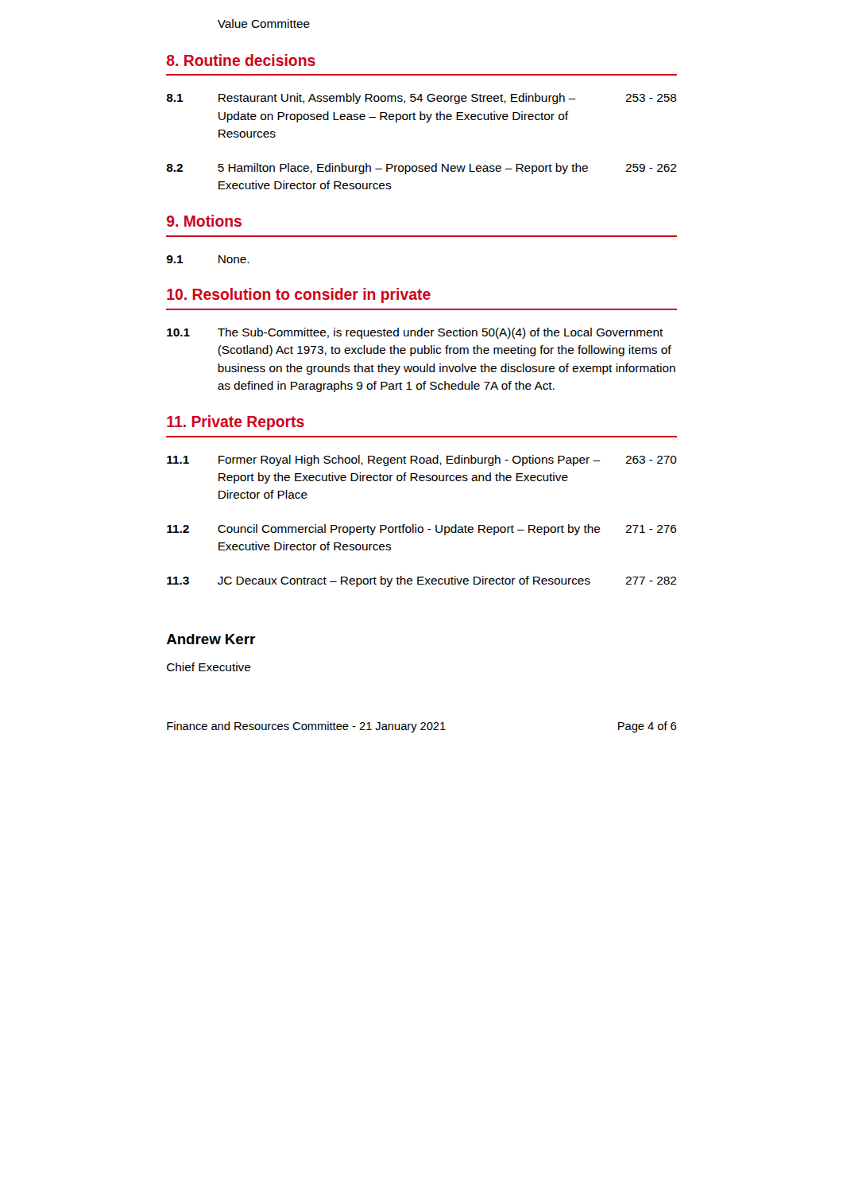Value Committee
8. Routine decisions
8.1
Restaurant Unit, Assembly Rooms, 54 George Street, Edinburgh – Update on Proposed Lease – Report by the Executive Director of Resources
253 - 258
8.2
5 Hamilton Place, Edinburgh – Proposed New Lease – Report by the Executive Director of Resources
259 - 262
9. Motions
9.1
None.
10. Resolution to consider in private
10.1
The Sub-Committee, is requested under Section 50(A)(4) of the Local Government (Scotland) Act 1973, to exclude the public from the meeting for the following items of business on the grounds that they would involve the disclosure of exempt information as defined in Paragraphs 9 of Part 1 of Schedule 7A of the Act.
11. Private Reports
11.1
Former Royal High School, Regent Road, Edinburgh - Options Paper – Report by the Executive Director of Resources and the Executive Director of Place
263 - 270
11.2
Council Commercial Property Portfolio - Update Report – Report by the Executive Director of Resources
271 - 276
11.3
JC Decaux Contract – Report by the Executive Director of Resources
277 - 282
Andrew Kerr
Chief Executive
Finance and Resources Committee - 21 January 2021
Page 4 of 6